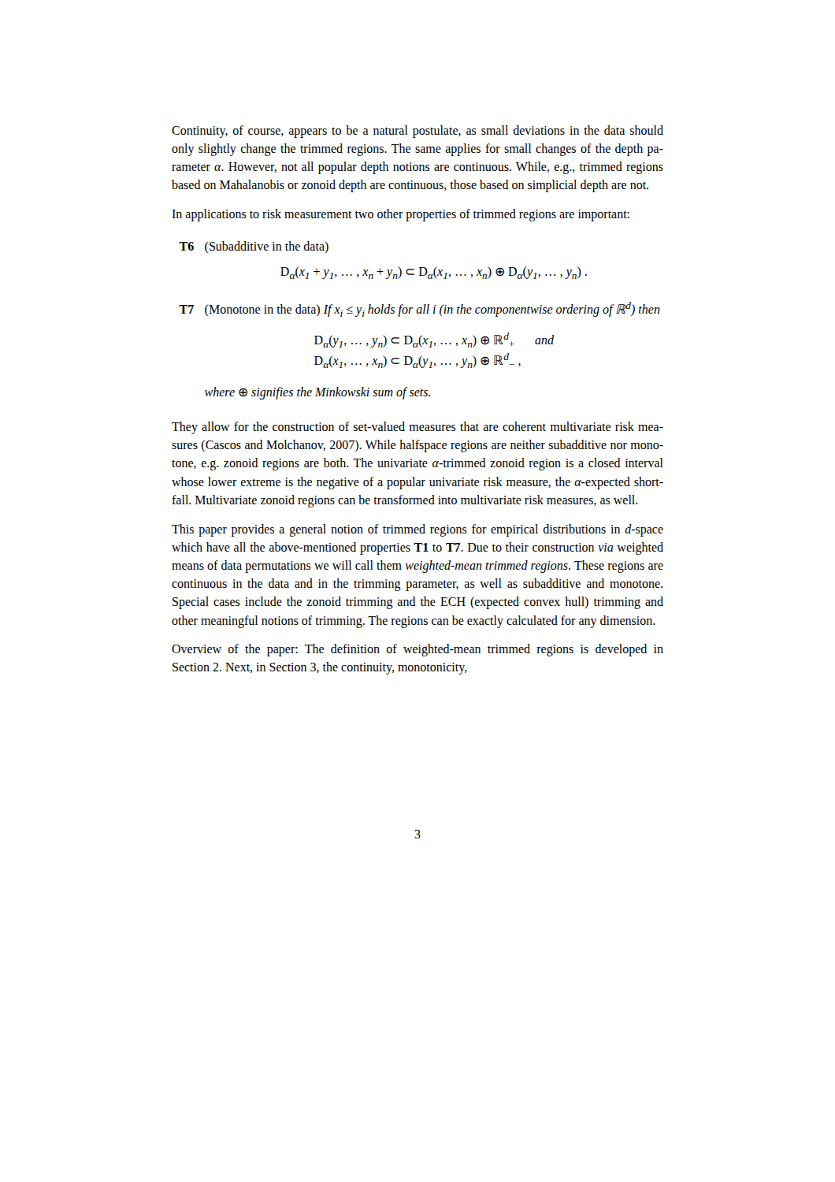Continuity, of course, appears to be a natural postulate, as small deviations in the data should only slightly change the trimmed regions. The same applies for small changes of the depth parameter α. However, not all popular depth notions are continuous. While, e.g., trimmed regions based on Mahalanobis or zonoid depth are continuous, those based on simplicial depth are not.
In applications to risk measurement two other properties of trimmed regions are important:
T6
(Subadditive in the data)
Dα(x1 + y1, … , xn + yn) ⊂ Dα(x1, … , xn) ⊕ Dα(y1, … , yn) .
T7
(Monotone in the data) If xi ≤ yi holds for all i (in the componentwise ordering of ℝd) then
Dα(y1, … , yn) ⊂ Dα(x1, … , xn) ⊕ ℝd+and Dα(x1, … , xn) ⊂ Dα(y1, … , yn) ⊕ ℝd− ,
where ⊕ signifies the Minkowski sum of sets.
They allow for the construction of set-valued measures that are coherent multivariate risk measures (Cascos and Molchanov, 2007). While halfspace regions are neither subadditive nor monotone, e.g. zonoid regions are both. The univariate α-trimmed zonoid region is a closed interval whose lower extreme is the negative of a popular univariate risk measure, the α-expected shortfall. Multivariate zonoid regions can be transformed into multivariate risk measures, as well.
This paper provides a general notion of trimmed regions for empirical distributions in d-space which have all the above-mentioned properties T1 to T7. Due to their construction via weighted means of data permutations we will call them weighted-mean trimmed regions. These regions are continuous in the data and in the trimming parameter, as well as subadditive and monotone. Special cases include the zonoid trimming and the ECH (expected convex hull) trimming and other meaningful notions of trimming. The regions can be exactly calculated for any dimension.
Overview of the paper: The definition of weighted-mean trimmed regions is developed in Section 2. Next, in Section 3, the continuity, monotonicity,
3